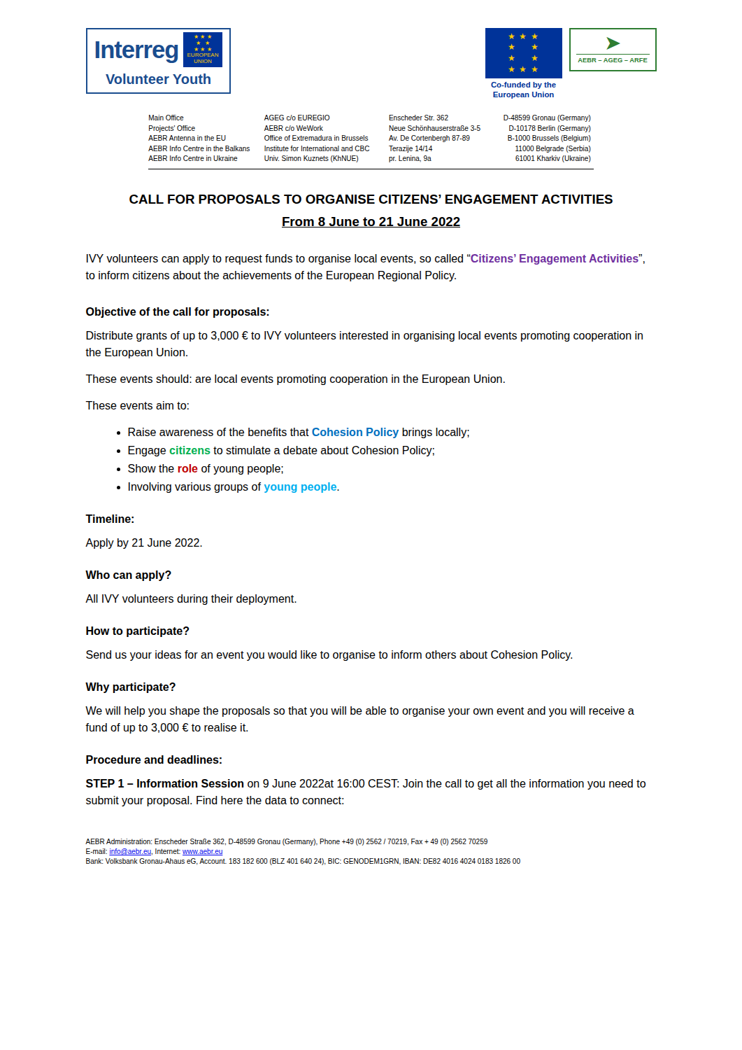Interreg ★ ★ ★
★ ★
★ ★ ★
EUROPEAN
UNION
Volunteer Youth
★ ★ ★
★ ★
★ ★
★ ★ ★
Co-funded by the
European Union
➤
AEBR – AGEG – ARFE
| Main Office | AGEG c/o EUREGIO | Enscheder Str. 362 | D-48599 Gronau (Germany) |
| Projects' Office | AEBR c/o WeWork | Neue Schönhauserstraße 3-5 | D-10178 Berlin (Germany) |
| AEBR Antenna in the EU | Office of Extremadura in Brussels | Av. De Cortenbergh 87-89 | B-1000 Brussels (Belgium) |
| AEBR Info Centre in the Balkans | Institute for International and CBC | Terazije 14/14 | 11000 Belgrade (Serbia) |
| AEBR Info Centre in Ukraine | Univ. Simon Kuznets (KhNUE) | pr. Lenina, 9a | 61001 Kharkiv (Ukraine) |
CALL FOR PROPOSALS TO ORGANISE CITIZENS’ ENGAGEMENT ACTIVITIES From 8 June to 21 June 2022
IVY volunteers can apply to request funds to organise local events, so called “Citizens’ Engagement Activities”, to inform citizens about the achievements of the European Regional Policy.
Objective of the call for proposals:
Distribute grants of up to 3,000 € to IVY volunteers interested in organising local events promoting cooperation in the European Union.
These events should: are local events promoting cooperation in the European Union.
These events aim to:
Raise awareness of the benefits that Cohesion Policy brings locally;
Engage citizens to stimulate a debate about Cohesion Policy;
Show the role of young people;
Involving various groups of young people.
Timeline:
Apply by 21 June 2022.
Who can apply?
All IVY volunteers during their deployment.
How to participate?
Send us your ideas for an event you would like to organise to inform others about Cohesion Policy.
Why participate?
We will help you shape the proposals so that you will be able to organise your own event and you will receive a fund of up to 3,000 € to realise it.
Procedure and deadlines:
STEP 1 – Information Session on 9 June 2022at 16:00 CEST: Join the call to get all the information you need to submit your proposal. Find here the data to connect:
AEBR Administration: Enscheder Straße 362, D-48599 Gronau (Germany), Phone +49 (0) 2562 / 70219, Fax + 49 (0) 2562 70259
E-mail: info@aebr.eu, Internet: www.aebr.eu
Bank: Volksbank Gronau-Ahaus eG, Account. 183 182 600 (BLZ 401 640 24), BIC: GENODEM1GRN, IBAN: DE82 4016 4024 0183 1826 00